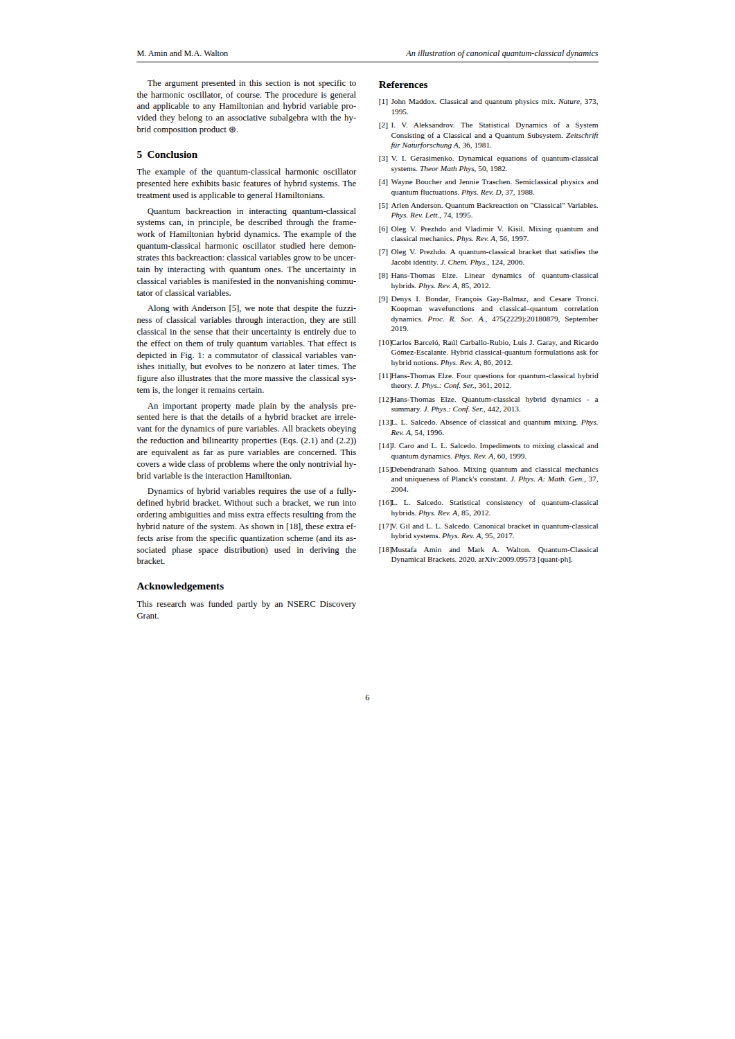M. Amin and M.A. Walton
An illustration of canonical quantum-classical dynamics
The argument presented in this section is not specific to the harmonic oscillator, of course. The procedure is general and applicable to any Hamiltonian and hybrid variable provided they belong to an associative subalgebra with the hybrid composition product ⊛.
5 Conclusion
The example of the quantum-classical harmonic oscillator presented here exhibits basic features of hybrid systems. The treatment used is applicable to general Hamiltonians.
Quantum backreaction in interacting quantum-classical systems can, in principle, be described through the framework of Hamiltonian hybrid dynamics. The example of the quantum-classical harmonic oscillator studied here demonstrates this backreaction: classical variables grow to be uncertain by interacting with quantum ones. The uncertainty in classical variables is manifested in the nonvanishing commutator of classical variables.
Along with Anderson [5], we note that despite the fuzziness of classical variables through interaction, they are still classical in the sense that their uncertainty is entirely due to the effect on them of truly quantum variables. That effect is depicted in Fig. 1: a commutator of classical variables vanishes initially, but evolves to be nonzero at later times. The figure also illustrates that the more massive the classical system is, the longer it remains certain.
An important property made plain by the analysis presented here is that the details of a hybrid bracket are irrelevant for the dynamics of pure variables. All brackets obeying the reduction and bilinearity properties (Eqs. (2.1) and (2.2)) are equivalent as far as pure variables are concerned. This covers a wide class of problems where the only nontrivial hybrid variable is the interaction Hamiltonian.
Dynamics of hybrid variables requires the use of a fully-defined hybrid bracket. Without such a bracket, we run into ordering ambiguities and miss extra effects resulting from the hybrid nature of the system. As shown in [18], these extra effects arise from the specific quantization scheme (and its associated phase space distribution) used in deriving the bracket.
Acknowledgements
This research was funded partly by an NSERC Discovery Grant.
References
[1] John Maddox. Classical and quantum physics mix. Nature, 373, 1995.
[2] I. V. Aleksandrov. The Statistical Dynamics of a System Consisting of a Classical and a Quantum Subsystem. Zeitschrift für Naturforschung A, 36, 1981.
[3] V. I. Gerasimenko. Dynamical equations of quantum-classical systems. Theor Math Phys, 50, 1982.
[4] Wayne Boucher and Jennie Traschen. Semiclassical physics and quantum fluctuations. Phys. Rev. D, 37, 1988.
[5] Arlen Anderson. Quantum Backreaction on "Classical" Variables. Phys. Rev. Lett., 74, 1995.
[6] Oleg V. Prezhdo and Vladimir V. Kisil. Mixing quantum and classical mechanics. Phys. Rev. A, 56, 1997.
[7] Oleg V. Prezhdo. A quantum-classical bracket that satisfies the Jacobi identity. J. Chem. Phys., 124, 2006.
[8] Hans-Thomas Elze. Linear dynamics of quantum-classical hybrids. Phys. Rev. A, 85, 2012.
[9] Denys I. Bondar, François Gay-Balmaz, and Cesare Tronci. Koopman wavefunctions and classical–quantum correlation dynamics. Proc. R. Soc. A., 475(2229):20180879, September 2019.
[10] Carlos Barceló, Raúl Carballo-Rubio, Luis J. Garay, and Ricardo Gómez-Escalante. Hybrid classical-quantum formulations ask for hybrid notions. Phys. Rev. A, 86, 2012.
[11] Hans-Thomas Elze. Four questions for quantum-classical hybrid theory. J. Phys.: Conf. Ser., 361, 2012.
[12] Hans-Thomas Elze. Quantum-classical hybrid dynamics - a summary. J. Phys.: Conf. Ser., 442, 2013.
[13] L. L. Salcedo. Absence of classical and quantum mixing. Phys. Rev. A, 54, 1996.
[14] J. Caro and L. L. Salcedo. Impediments to mixing classical and quantum dynamics. Phys. Rev. A, 60, 1999.
[15] Debendranath Sahoo. Mixing quantum and classical mechanics and uniqueness of Planck's constant. J. Phys. A: Math. Gen., 37, 2004.
[16] L. L. Salcedo. Statistical consistency of quantum-classical hybrids. Phys. Rev. A, 85, 2012.
[17] V. Gil and L. L. Salcedo. Canonical bracket in quantum-classical hybrid systems. Phys. Rev. A, 95, 2017.
[18] Mustafa Amin and Mark A. Walton. Quantum-Classical Dynamical Brackets. 2020. arXiv:2009.09573 [quant-ph].
6